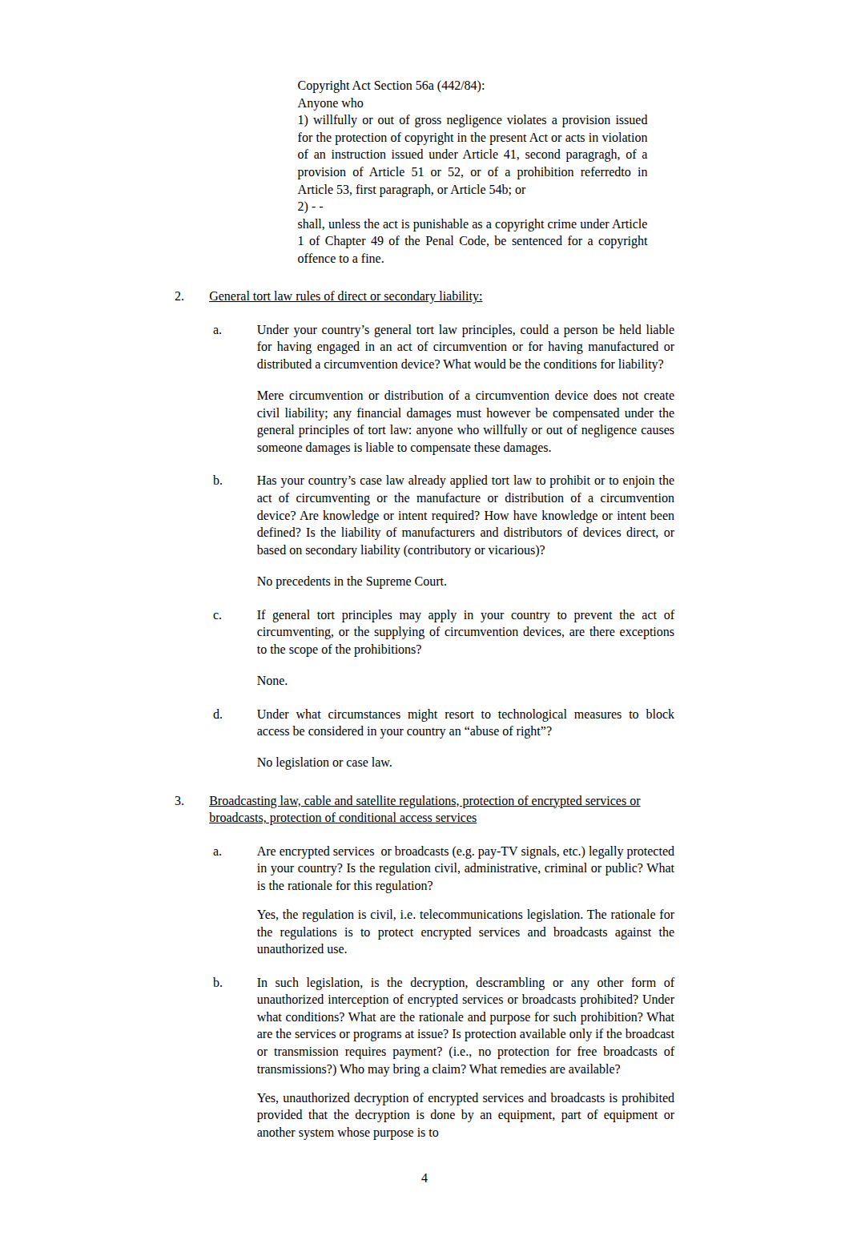Copyright Act Section 56a (442/84):
Anyone who
1) willfully or out of gross negligence violates a provision issued for the protection of copyright in the present Act or acts in violation of an instruction issued under Article 41, second paragragh, of a provision of Article 51 or 52, or of a prohibition referredto in Article 53, first paragraph, or Article 54b; or
2) - -
shall, unless the act is punishable as a copyright crime under Article 1 of Chapter 49 of the Penal Code, be sentenced for a copyright offence to a fine.
2. General tort law rules of direct or secondary liability:
a.
Under your country’s general tort law principles, could a person be held liable for having engaged in an act of circumvention or for having manufactured or distributed a circumvention device? What would be the conditions for liability?
Mere circumvention or distribution of a circumvention device does not create civil liability; any financial damages must however be compensated under the general principles of tort law: anyone who willfully or out of negligence causes someone damages is liable to compensate these damages.
b.
Has your country’s case law already applied tort law to prohibit or to enjoin the act of circumventing or the manufacture or distribution of a circumvention device? Are knowledge or intent required? How have knowledge or intent been defined? Is the liability of manufacturers and distributors of devices direct, or based on secondary liability (contributory or vicarious)?
No precedents in the Supreme Court.
c.
If general tort principles may apply in your country to prevent the act of circumventing, or the supplying of circumvention devices, are there exceptions to the scope of the prohibitions?
None.
d.
Under what circumstances might resort to technological measures to block access be considered in your country an “abuse of right”?
No legislation or case law.
3. Broadcasting law, cable and satellite regulations, protection of encrypted services or broadcasts, protection of conditional access services
a.
Are encrypted services or broadcasts (e.g. pay-TV signals, etc.) legally protected in your country? Is the regulation civil, administrative, criminal or public? What is the rationale for this regulation?
Yes, the regulation is civil, i.e. telecommunications legislation. The rationale for the regulations is to protect encrypted services and broadcasts against the unauthorized use.
b.
In such legislation, is the decryption, descrambling or any other form of unauthorized interception of encrypted services or broadcasts prohibited? Under what conditions? What are the rationale and purpose for such prohibition? What are the services or programs at issue? Is protection available only if the broadcast or transmission requires payment? (i.e., no protection for free broadcasts of transmissions?) Who may bring a claim? What remedies are available?
Yes, unauthorized decryption of encrypted services and broadcasts is prohibited provided that the decryption is done by an equipment, part of equipment or another system whose purpose is to
4